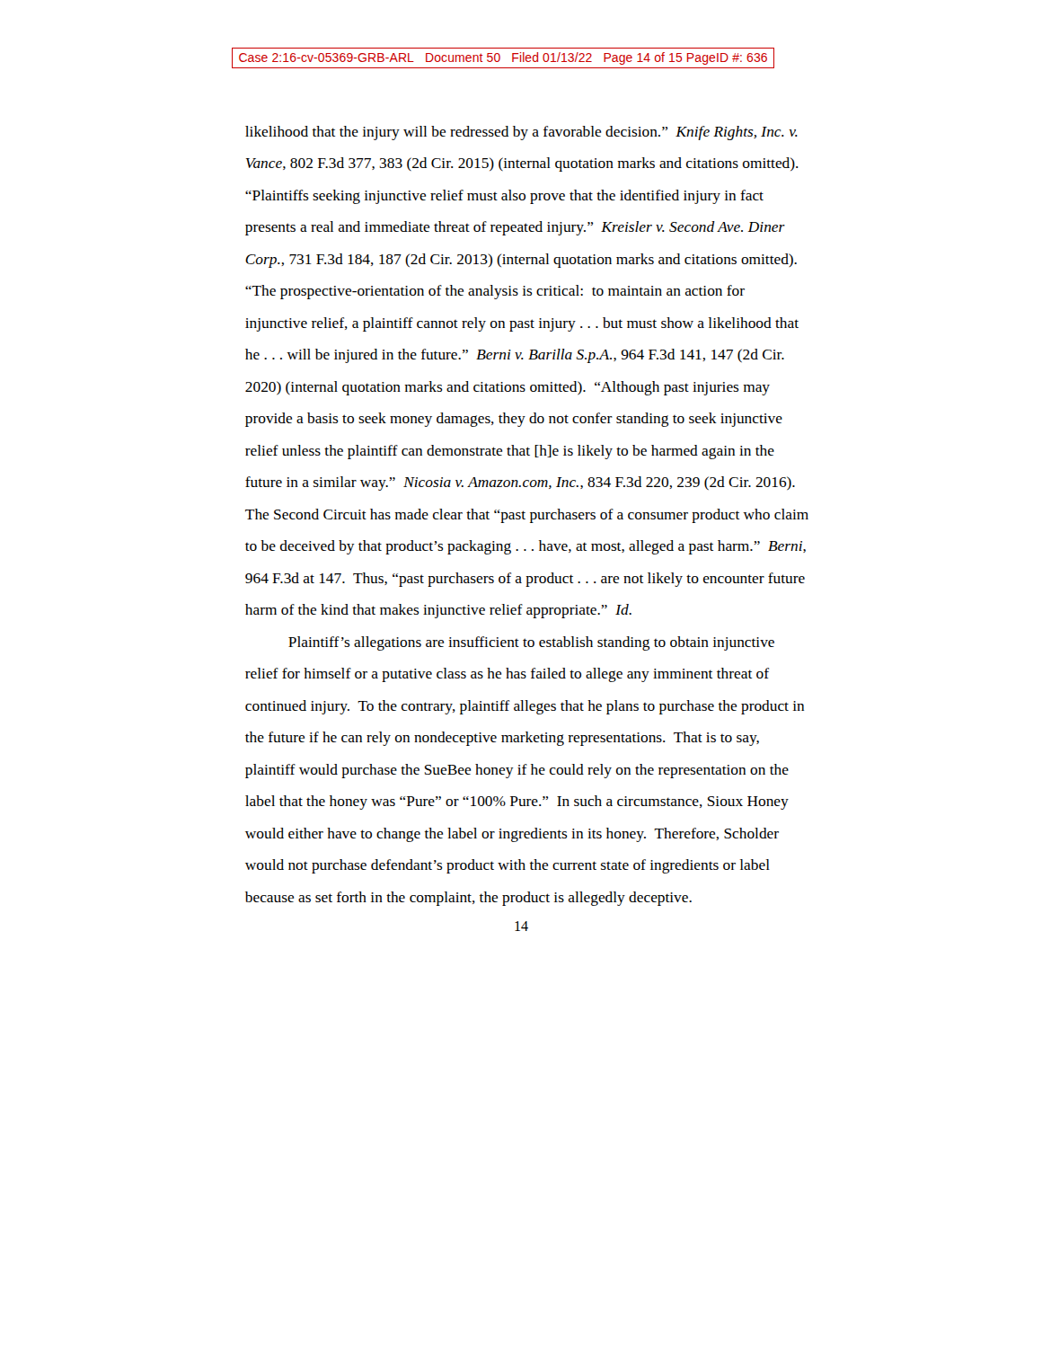Case 2:16-cv-05369-GRB-ARL Document 50 Filed 01/13/22 Page 14 of 15 PageID #: 636
likelihood that the injury will be redressed by a favorable decision.” Knife Rights, Inc. v. Vance, 802 F.3d 377, 383 (2d Cir. 2015) (internal quotation marks and citations omitted). “Plaintiffs seeking injunctive relief must also prove that the identified injury in fact presents a real and immediate threat of repeated injury.” Kreisler v. Second Ave. Diner Corp., 731 F.3d 184, 187 (2d Cir. 2013) (internal quotation marks and citations omitted). “The prospective-orientation of the analysis is critical: to maintain an action for injunctive relief, a plaintiff cannot rely on past injury . . . but must show a likelihood that he . . . will be injured in the future.” Berni v. Barilla S.p.A., 964 F.3d 141, 147 (2d Cir. 2020) (internal quotation marks and citations omitted). “Although past injuries may provide a basis to seek money damages, they do not confer standing to seek injunctive relief unless the plaintiff can demonstrate that [h]e is likely to be harmed again in the future in a similar way.” Nicosia v. Amazon.com, Inc., 834 F.3d 220, 239 (2d Cir. 2016). The Second Circuit has made clear that “past purchasers of a consumer product who claim to be deceived by that product’s packaging . . . have, at most, alleged a past harm.” Berni, 964 F.3d at 147. Thus, “past purchasers of a product . . . are not likely to encounter future harm of the kind that makes injunctive relief appropriate.” Id.
Plaintiff’s allegations are insufficient to establish standing to obtain injunctive relief for himself or a putative class as he has failed to allege any imminent threat of continued injury. To the contrary, plaintiff alleges that he plans to purchase the product in the future if he can rely on nondeceptive marketing representations. That is to say, plaintiff would purchase the SueBee honey if he could rely on the representation on the label that the honey was “Pure” or “100% Pure.” In such a circumstance, Sioux Honey would either have to change the label or ingredients in its honey. Therefore, Scholder would not purchase defendant’s product with the current state of ingredients or label because as set forth in the complaint, the product is allegedly deceptive.
14